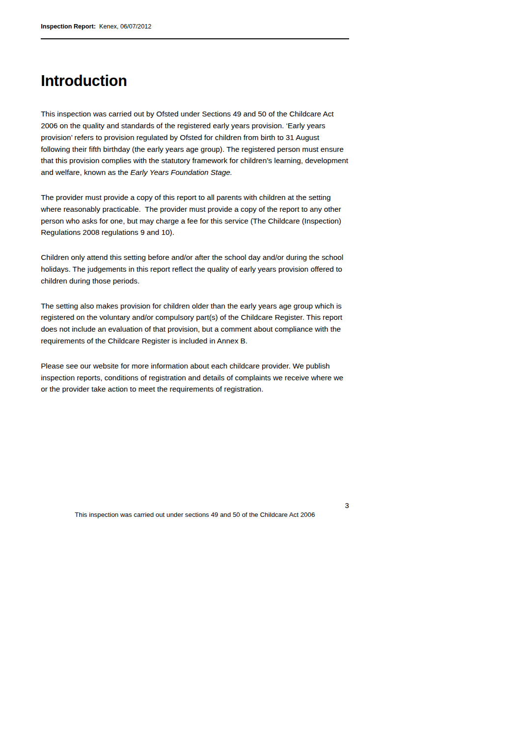Inspection Report: Kenex, 06/07/2012
Introduction
This inspection was carried out by Ofsted under Sections 49 and 50 of the Childcare Act 2006 on the quality and standards of the registered early years provision. ‘Early years provision’ refers to provision regulated by Ofsted for children from birth to 31 August following their fifth birthday (the early years age group). The registered person must ensure that this provision complies with the statutory framework for children’s learning, development and welfare, known as the Early Years Foundation Stage.
The provider must provide a copy of this report to all parents with children at the setting where reasonably practicable. The provider must provide a copy of the report to any other person who asks for one, but may charge a fee for this service (The Childcare (Inspection) Regulations 2008 regulations 9 and 10).
Children only attend this setting before and/or after the school day and/or during the school holidays. The judgements in this report reflect the quality of early years provision offered to children during those periods.
The setting also makes provision for children older than the early years age group which is registered on the voluntary and/or compulsory part(s) of the Childcare Register. This report does not include an evaluation of that provision, but a comment about compliance with the requirements of the Childcare Register is included in Annex B.
Please see our website for more information about each childcare provider. We publish inspection reports, conditions of registration and details of complaints we receive where we or the provider take action to meet the requirements of registration.
3
This inspection was carried out under sections 49 and 50 of the Childcare Act 2006